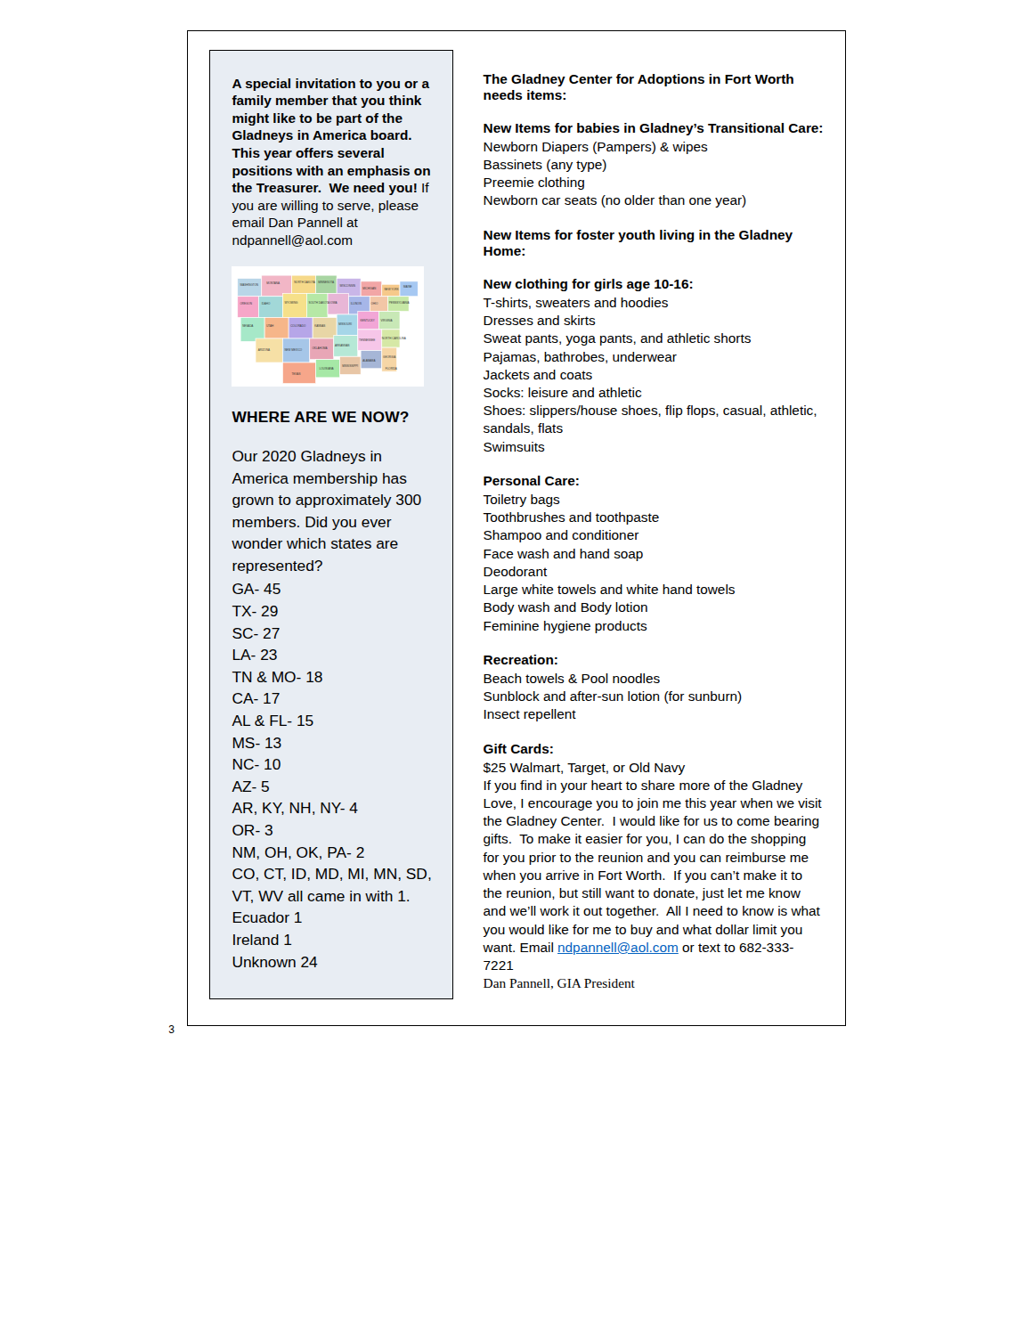A special invitation to you or a family member that you think might like to be part of the Gladneys in America board. This year offers several positions with an emphasis on the Treasurer. We need you! If you are willing to serve, please email Dan Pannell at ndpannell@aol.com
WHERE ARE WE NOW?
Our 2020 Gladneys in America membership has grown to approximately 300 members. Did you ever wonder which states are represented?
GA- 45
TX- 29
SC- 27
LA- 23
TN & MO- 18
CA- 17
AL & FL- 15
MS- 13
NC- 10
AZ- 5
AR, KY, NH, NY- 4
OR- 3
NM, OH, OK, PA- 2
CO, CT, ID, MD, MI, MN, SD, VT, WV all came in with 1.
Ecuador 1
Ireland 1
Unknown 24
The Gladney Center for Adoptions in Fort Worth needs items:
New Items for babies in Gladney’s Transitional Care:
Newborn Diapers (Pampers) & wipes
Bassinets (any type)
Preemie clothing
Newborn car seats (no older than one year)
New Items for foster youth living in the Gladney Home:
New clothing for girls age 10-16:
T-shirts, sweaters and hoodies
Dresses and skirts
Sweat pants, yoga pants, and athletic shorts
Pajamas, bathrobes, underwear
Jackets and coats
Socks: leisure and athletic
Shoes: slippers/house shoes, flip flops, casual, athletic, sandals, flats
Swimsuits
Personal Care:
Toiletry bags
Toothbrushes and toothpaste
Shampoo and conditioner
Face wash and hand soap
Deodorant
Large white towels and white hand towels
Body wash and Body lotion
Feminine hygiene products
Recreation:
Beach towels & Pool noodles
Sunblock and after-sun lotion (for sunburn)
Insect repellent
Gift Cards:
$25 Walmart, Target, or Old Navy
If you find in your heart to share more of the Gladney Love, I encourage you to join me this year when we visit the Gladney Center. I would like for us to come bearing gifts. To make it easier for you, I can do the shopping for you prior to the reunion and you can reimburse me when you arrive in Fort Worth. If you can’t make it to the reunion, but still want to donate, just let me know and we’ll work it out together. All I need to know is what you would like for me to buy and what dollar limit you want. Email ndpannell@aol.com or text to 682-333-7221
Dan Pannell, GIA President
3